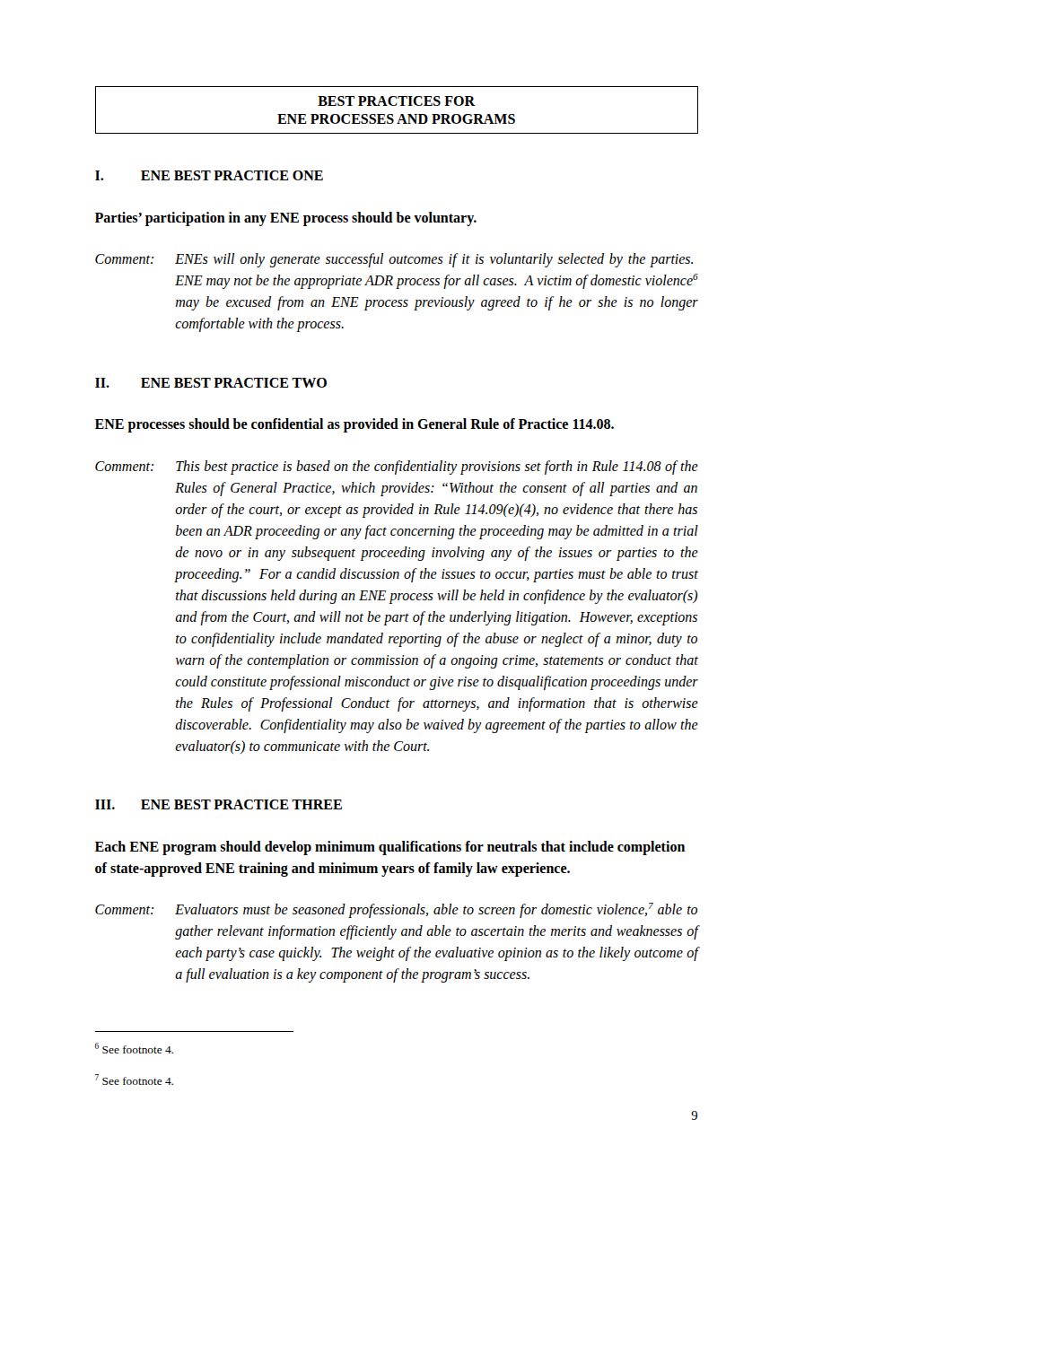BEST PRACTICES FOR
ENE PROCESSES AND PROGRAMS
I. ENE BEST PRACTICE ONE
Parties’ participation in any ENE process should be voluntary.
Comment:
ENEs will only generate successful outcomes if it is voluntarily selected by the parties. ENE may not be the appropriate ADR process for all cases. A victim of domestic violence6 may be excused from an ENE process previously agreed to if he or she is no longer comfortable with the process.
II. ENE BEST PRACTICE TWO
ENE processes should be confidential as provided in General Rule of Practice 114.08.
Comment:
This best practice is based on the confidentiality provisions set forth in Rule 114.08 of the Rules of General Practice, which provides: “Without the consent of all parties and an order of the court, or except as provided in Rule 114.09(e)(4), no evidence that there has been an ADR proceeding or any fact concerning the proceeding may be admitted in a trial de novo or in any subsequent proceeding involving any of the issues or parties to the proceeding.” For a candid discussion of the issues to occur, parties must be able to trust that discussions held during an ENE process will be held in confidence by the evaluator(s) and from the Court, and will not be part of the underlying litigation. However, exceptions to confidentiality include mandated reporting of the abuse or neglect of a minor, duty to warn of the contemplation or commission of a ongoing crime, statements or conduct that could constitute professional misconduct or give rise to disqualification proceedings under the Rules of Professional Conduct for attorneys, and information that is otherwise discoverable. Confidentiality may also be waived by agreement of the parties to allow the evaluator(s) to communicate with the Court.
III. ENE BEST PRACTICE THREE
Each ENE program should develop minimum qualifications for neutrals that include completion of state-approved ENE training and minimum years of family law experience.
Comment:
Evaluators must be seasoned professionals, able to screen for domestic violence,7 able to gather relevant information efficiently and able to ascertain the merits and weaknesses of each party’s case quickly. The weight of the evaluative opinion as to the likely outcome of a full evaluation is a key component of the program’s success.
6 See footnote 4.
7 See footnote 4.
9